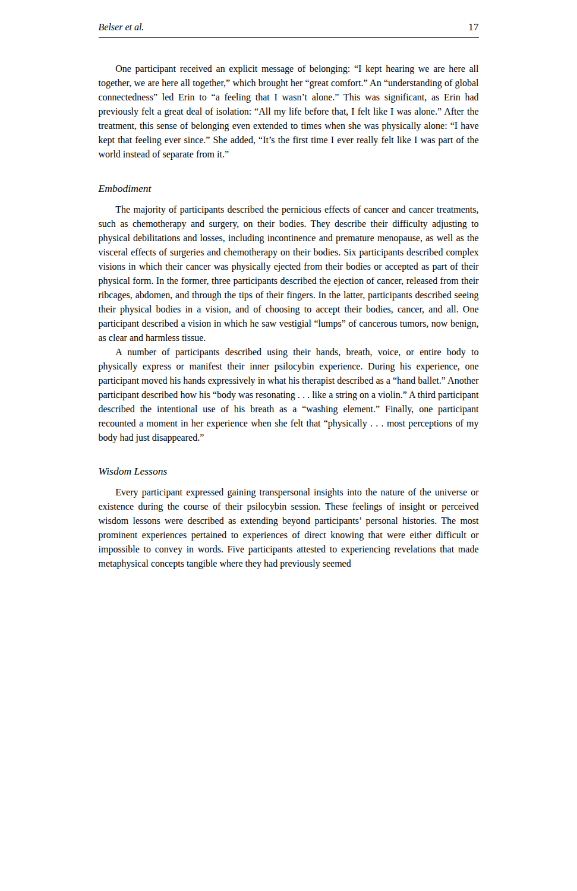Belser et al. 17
One participant received an explicit message of belonging: “I kept hearing we are here all together, we are here all together,” which brought her “great comfort.” An “understanding of global connectedness” led Erin to “a feeling that I wasn’t alone.” This was significant, as Erin had previously felt a great deal of isolation: “All my life before that, I felt like I was alone.” After the treatment, this sense of belonging even extended to times when she was physically alone: “I have kept that feeling ever since.” She added, “It’s the first time I ever really felt like I was part of the world instead of separate from it.”
Embodiment
The majority of participants described the pernicious effects of cancer and cancer treatments, such as chemotherapy and surgery, on their bodies. They describe their difficulty adjusting to physical debilitations and losses, including incontinence and premature menopause, as well as the visceral effects of surgeries and chemotherapy on their bodies. Six participants described complex visions in which their cancer was physically ejected from their bodies or accepted as part of their physical form. In the former, three participants described the ejection of cancer, released from their ribcages, abdomen, and through the tips of their fingers. In the latter, participants described seeing their physical bodies in a vision, and of choosing to accept their bodies, cancer, and all. One participant described a vision in which he saw vestigial “lumps” of cancerous tumors, now benign, as clear and harmless tissue.
A number of participants described using their hands, breath, voice, or entire body to physically express or manifest their inner psilocybin experience. During his experience, one participant moved his hands expressively in what his therapist described as a “hand ballet.” Another participant described how his “body was resonating . . . like a string on a violin.” A third participant described the intentional use of his breath as a “washing element.” Finally, one participant recounted a moment in her experience when she felt that “physically . . . most perceptions of my body had just disappeared.”
Wisdom Lessons
Every participant expressed gaining transpersonal insights into the nature of the universe or existence during the course of their psilocybin session. These feelings of insight or perceived wisdom lessons were described as extending beyond participants’ personal histories. The most prominent experiences pertained to experiences of direct knowing that were either difficult or impossible to convey in words. Five participants attested to experiencing revelations that made metaphysical concepts tangible where they had previously seemed